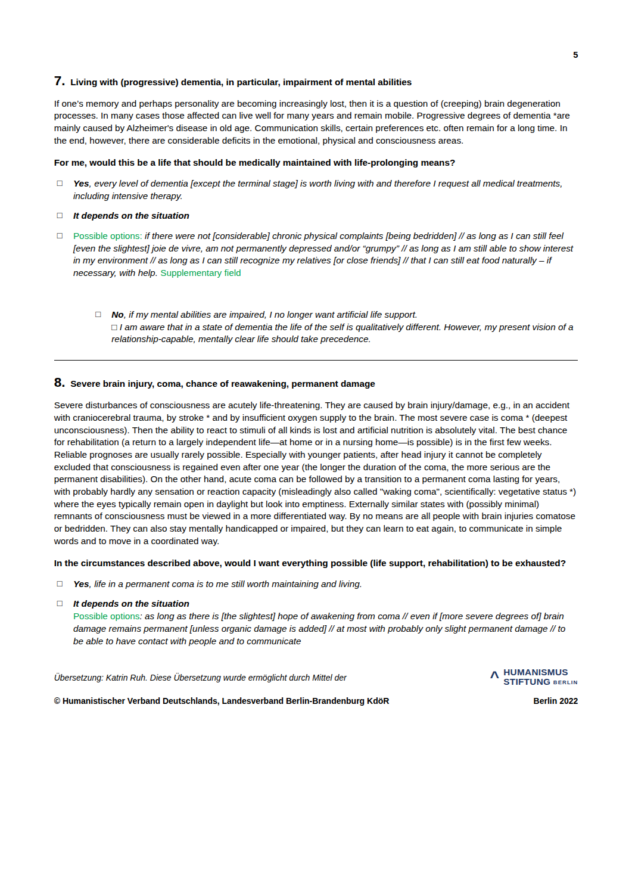5
7. Living with (progressive) dementia, in particular, impairment of mental abilities
If one’s memory and perhaps personality are becoming increasingly lost, then it is a question of (creeping) brain degeneration processes. In many cases those affected can live well for many years and remain mobile. Progressive degrees of dementia *are mainly caused by Alzheimer's disease in old age. Communication skills, certain preferences etc. often remain for a long time. In the end, however, there are considerable deficits in the emotional, physical and consciousness areas.
For me, would this be a life that should be medically maintained with life-prolonging means?
Yes, every level of dementia [except the terminal stage] is worth living with and therefore I request all medical treatments, including intensive therapy.
It depends on the situation
Possible options: if there were not [considerable] chronic physical complaints [being bedridden] // as long as I can still feel [even the slightest] joie de vivre, am not permanently depressed and/or “grumpy” // as long as I am still able to show interest in my environment // as long as I can still recognize my relatives [or close friends] // that I can still eat food naturally – if necessary, with help. Supplementary field
No, if my mental abilities are impaired, I no longer want artificial life support.
□ I am aware that in a state of dementia the life of the self is qualitatively different. However, my present vision of a relationship-capable, mentally clear life should take precedence.
8. Severe brain injury, coma, chance of reawakening, permanent damage
Severe disturbances of consciousness are acutely life-threatening. They are caused by brain injury/damage, e.g., in an accident with craniocerebral trauma, by stroke * and by insufficient oxygen supply to the brain. The most severe case is coma * (deepest unconsciousness). Then the ability to react to stimuli of all kinds is lost and artificial nutrition is absolutely vital. The best chance for rehabilitation (a return to a largely independent life—at home or in a nursing home—is possible) is in the first few weeks. Reliable prognoses are usually rarely possible. Especially with younger patients, after head injury it cannot be completely excluded that consciousness is regained even after one year (the longer the duration of the coma, the more serious are the permanent disabilities). On the other hand, acute coma can be followed by a transition to a permanent coma lasting for years, with probably hardly any sensation or reaction capacity (misleadingly also called "waking coma", scientifically: vegetative status *) where the eyes typically remain open in daylight but look into emptiness. Externally similar states with (possibly minimal) remnants of consciousness must be viewed in a more differentiated way. By no means are all people with brain injuries comatose or bedridden. They can also stay mentally handicapped or impaired, but they can learn to eat again, to communicate in simple words and to move in a coordinated way.
In the circumstances described above, would I want everything possible (life support, rehabilitation) to be exhausted?
Yes, life in a permanent coma is to me still worth maintaining and living.
It depends on the situation
Possible options: as long as there is [the slightest] hope of awakening from coma // even if [more severe degrees of] brain damage remains permanent [unless organic damage is added] // at most with probably only slight permanent damage // to be able to have contact with people and to communicate
Übersetzung: Katrin Ruh. Diese Übersetzung wurde ermöglicht durch Mittel der
^ HUMANISMUS
STIFTUNG BERLIN
© Humanistischer Verband Deutschlands, Landesverband Berlin-Brandenburg KdöR Berlin 2022